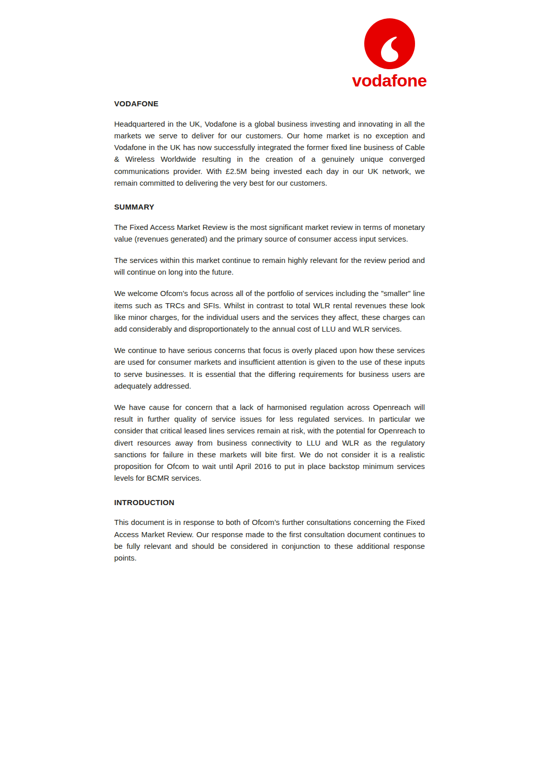vodafone
Vodafone
Headquartered in the UK, Vodafone is a global business investing and innovating in all the markets we serve to deliver for our customers. Our home market is no exception and Vodafone in the UK has now successfully integrated the former fixed line business of Cable & Wireless Worldwide resulting in the creation of a genuinely unique converged communications provider. With £2.5M being invested each day in our UK network, we remain committed to delivering the very best for our customers.
Summary
The Fixed Access Market Review is the most significant market review in terms of monetary value (revenues generated) and the primary source of consumer access input services.
The services within this market continue to remain highly relevant for the review period and will continue on long into the future.
We welcome Ofcom’s focus across all of the portfolio of services including the ”smaller” line items such as TRCs and SFIs. Whilst in contrast to total WLR rental revenues these look like minor charges, for the individual users and the services they affect, these charges can add considerably and disproportionately to the annual cost of LLU and WLR services.
We continue to have serious concerns that focus is overly placed upon how these services are used for consumer markets and insufficient attention is given to the use of these inputs to serve businesses. It is essential that the differing requirements for business users are adequately addressed.
We have cause for concern that a lack of harmonised regulation across Openreach will result in further quality of service issues for less regulated services. In particular we consider that critical leased lines services remain at risk, with the potential for Openreach to divert resources away from business connectivity to LLU and WLR as the regulatory sanctions for failure in these markets will bite first. We do not consider it is a realistic proposition for Ofcom to wait until April 2016 to put in place backstop minimum services levels for BCMR services.
Introduction
This document is in response to both of Ofcom’s further consultations concerning the Fixed Access Market Review. Our response made to the first consultation document continues to be fully relevant and should be considered in conjunction to these additional response points.